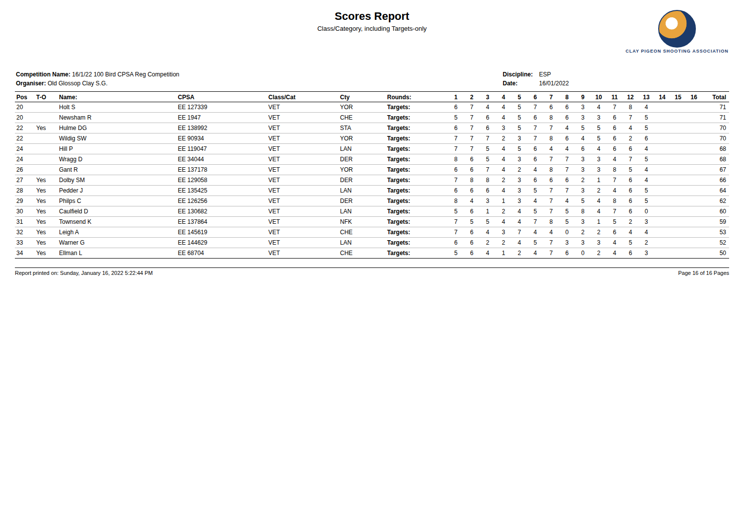CLAY PIGEON SHOOTING ASSOCIATION
Scores Report
Class/Category, including Targets-only
| Competition Name: 16/1/22 100 Bird CPSA Reg Competition | Discipline: ESP |
| Organiser: Old Glossop Clay S.G. | Date: 16/01/2022 |
| Pos | T-O | Name: | CPSA | Class/Cat | Cty | Rounds: | 1 | 2 | 3 | 4 | 5 | 6 | 7 | 8 | 9 | 10 | 11 | 12 | 13 | 14 | 15 | 16 | Total |
| --- | --- | --- | --- | --- | --- | --- | --- | --- | --- | --- | --- | --- | --- | --- | --- | --- | --- | --- | --- | --- | --- | --- | --- |
| 20 | | Holt S | EE 127339 | VET | YOR | Targets: | 6 | 7 | 4 | 4 | 5 | 7 | 6 | 6 | 3 | 4 | 7 | 8 | 4 | | | | 71 |
| 20 | | Newsham R | EE 1947 | VET | CHE | Targets: | 5 | 7 | 6 | 4 | 5 | 6 | 8 | 6 | 3 | 3 | 6 | 7 | 5 | | | | 71 |
| 22 | Yes | Hulme DG | EE 138992 | VET | STA | Targets: | 6 | 7 | 6 | 3 | 5 | 7 | 7 | 4 | 5 | 5 | 6 | 4 | 5 | | | | 70 |
| 22 | | Wildig SW | EE 90934 | VET | YOR | Targets: | 7 | 7 | 7 | 2 | 3 | 7 | 8 | 6 | 4 | 5 | 6 | 2 | 6 | | | | 70 |
| 24 | | Hill P | EE 119047 | VET | LAN | Targets: | 7 | 7 | 5 | 4 | 5 | 6 | 4 | 4 | 6 | 4 | 6 | 6 | 4 | | | | 68 |
| 24 | | Wragg D | EE 34044 | VET | DER | Targets: | 8 | 6 | 5 | 4 | 3 | 6 | 7 | 7 | 3 | 3 | 4 | 7 | 5 | | | | 68 |
| 26 | | Gant R | EE 137178 | VET | YOR | Targets: | 6 | 6 | 7 | 4 | 2 | 4 | 8 | 7 | 3 | 3 | 8 | 5 | 4 | | | | 67 |
| 27 | Yes | Dolby SM | EE 129058 | VET | DER | Targets: | 7 | 8 | 8 | 2 | 3 | 6 | 6 | 6 | 2 | 1 | 7 | 6 | 4 | | | | 66 |
| 28 | Yes | Pedder J | EE 135425 | VET | LAN | Targets: | 6 | 6 | 6 | 4 | 3 | 5 | 7 | 7 | 3 | 2 | 4 | 6 | 5 | | | | 64 |
| 29 | Yes | Philps C | EE 126256 | VET | DER | Targets: | 8 | 4 | 3 | 1 | 3 | 4 | 7 | 4 | 5 | 4 | 8 | 6 | 5 | | | | 62 |
| 30 | Yes | Caulfield D | EE 130682 | VET | LAN | Targets: | 5 | 6 | 1 | 2 | 4 | 5 | 7 | 5 | 8 | 4 | 7 | 6 | 0 | | | | 60 |
| 31 | Yes | Townsend K | EE 137864 | VET | NFK | Targets: | 7 | 5 | 5 | 4 | 4 | 7 | 8 | 5 | 3 | 1 | 5 | 2 | 3 | | | | 59 |
| 32 | Yes | Leigh A | EE 145619 | VET | CHE | Targets: | 7 | 6 | 4 | 3 | 7 | 4 | 4 | 0 | 2 | 2 | 6 | 4 | 4 | | | | 53 |
| 33 | Yes | Warner G | EE 144629 | VET | LAN | Targets: | 6 | 6 | 2 | 2 | 4 | 5 | 7 | 3 | 3 | 3 | 4 | 5 | 2 | | | | 52 |
| 34 | Yes | Ellman L | EE 68704 | VET | CHE | Targets: | 5 | 6 | 4 | 1 | 2 | 4 | 7 | 6 | 0 | 2 | 4 | 6 | 3 | | | | 50 |
Report printed on: Sunday, January 16, 2022 5:22:44 PM
Page 16 of 16 Pages